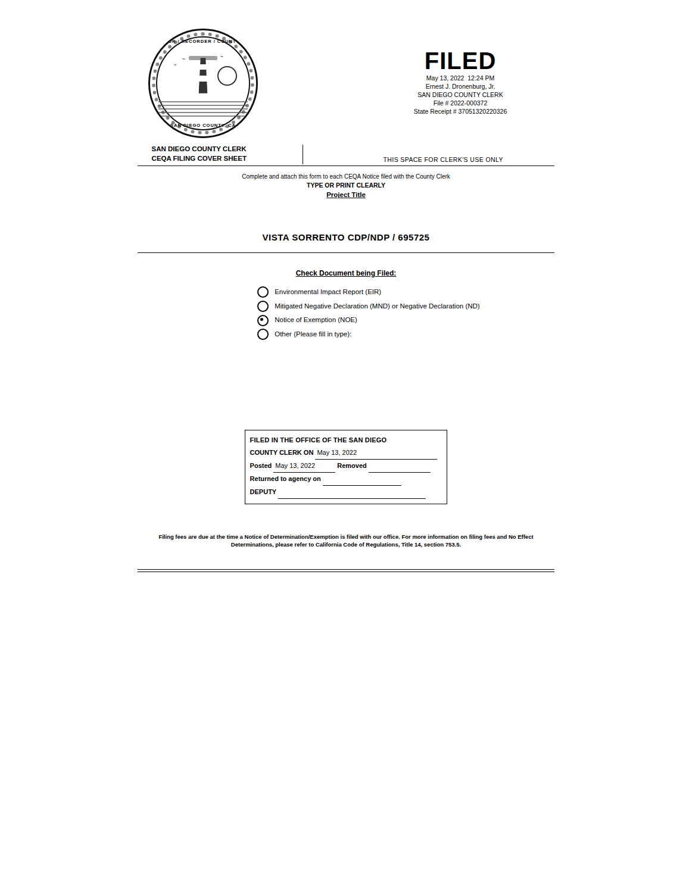~
~
~
ASSESSOR / RECORDER / COUNTY CLERK SAN DIEGO COUNTY, CA
FILED
May 13, 2022 12:24 PM
Ernest J. Dronenburg, Jr.
SAN DIEGO COUNTY CLERK
File # 2022-000372
State Receipt # 37051320220326
SAN DIEGO COUNTY CLERK
CEQA FILING COVER SHEET
THIS SPACE FOR CLERK'S USE ONLY
Complete and attach this form to each CEQA Notice filed with the County Clerk
TYPE OR PRINT CLEARLY
Project Title
VISTA SORRENTO CDP/NDP / 695725
Check Document being Filed:
Environmental Impact Report (EIR)
Mitigated Negative Declaration (MND) or Negative Declaration (ND)
Notice of Exemption (NOE)
Other (Please fill in type):
FILED IN THE OFFICE OF THE SAN DIEGO
COUNTY CLERK ON May 13, 2022
Posted May 13, 2022 Removed
Returned to agency on
DEPUTY
Filing fees are due at the time a Notice of Determination/Exemption is filed with our office. For more information on filing fees and No Effect Determinations, please refer to California Code of Regulations, Title 14, section 753.5.